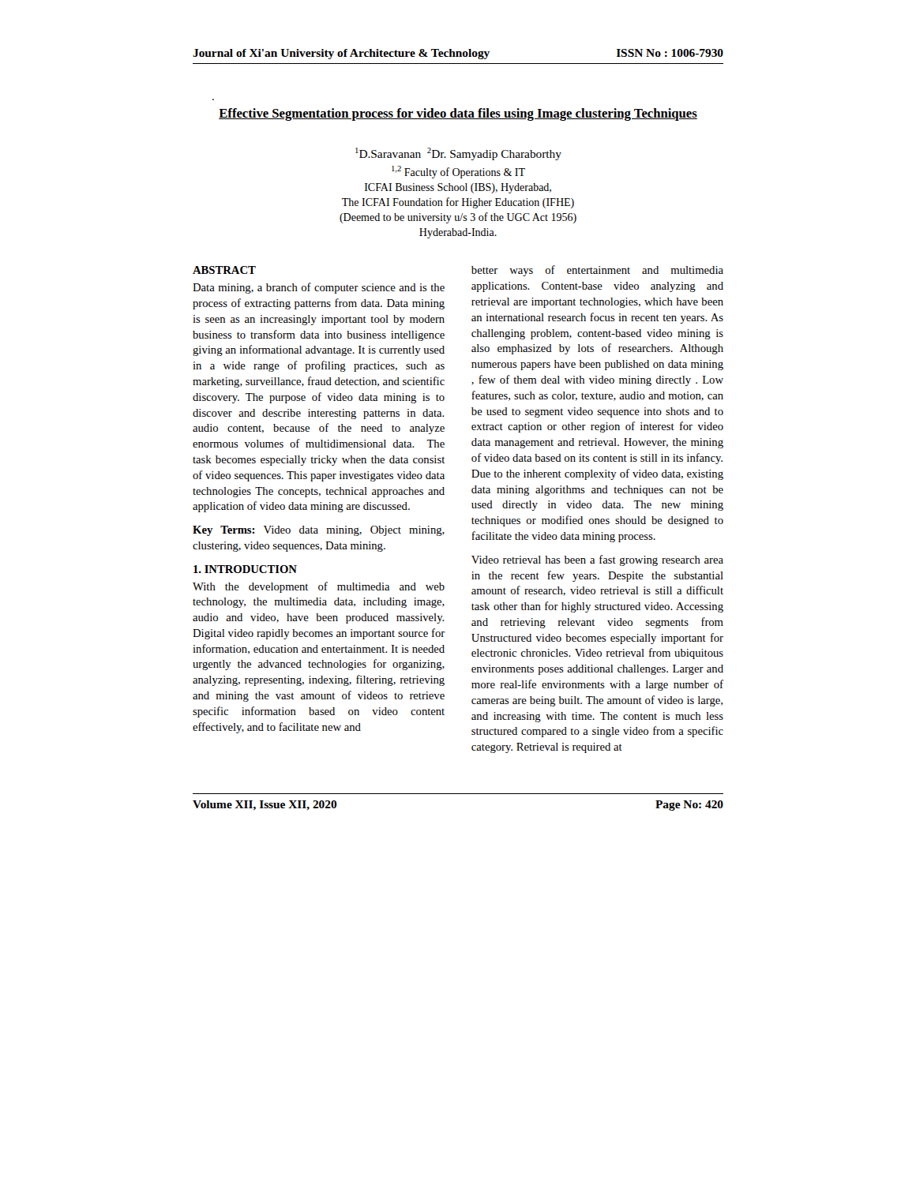Journal of Xi'an University of Architecture & Technology
ISSN No : 1006-7930
.
Effective Segmentation process for video data files using Image clustering Techniques
1D.Saravanan 2Dr. Samyadip Charaborthy
1,2 Faculty of Operations & IT
ICFAI Business School (IBS), Hyderabad,
The ICFAI Foundation for Higher Education (IFHE)
(Deemed to be university u/s 3 of the UGC Act 1956)
Hyderabad-India.
ABSTRACT
Data mining, a branch of computer science and is the process of extracting patterns from data. Data mining is seen as an increasingly important tool by modern business to transform data into business intelligence giving an informational advantage. It is currently used in a wide range of profiling practices, such as marketing, surveillance, fraud detection, and scientific discovery. The purpose of video data mining is to discover and describe interesting patterns in data. audio content, because of the need to analyze enormous volumes of multidimensional data. The task becomes especially tricky when the data consist of video sequences. This paper investigates video data technologies The concepts, technical approaches and application of video data mining are discussed.
Key Terms: Video data mining, Object mining, clustering, video sequences, Data mining.
1. INTRODUCTION
With the development of multimedia and web technology, the multimedia data, including image, audio and video, have been produced massively. Digital video rapidly becomes an important source for information, education and entertainment. It is needed urgently the advanced technologies for organizing, analyzing, representing, indexing, filtering, retrieving and mining the vast amount of videos to retrieve specific information based on video content effectively, and to facilitate new and
better ways of entertainment and multimedia applications. Content-base video analyzing and retrieval are important technologies, which have been an international research focus in recent ten years. As challenging problem, content-based video mining is also emphasized by lots of researchers. Although numerous papers have been published on data mining , few of them deal with video mining directly . Low features, such as color, texture, audio and motion, can be used to segment video sequence into shots and to extract caption or other region of interest for video data management and retrieval. However, the mining of video data based on its content is still in its infancy. Due to the inherent complexity of video data, existing data mining algorithms and techniques can not be used directly in video data. The new mining techniques or modified ones should be designed to facilitate the video data mining process.
Video retrieval has been a fast growing research area in the recent few years. Despite the substantial amount of research, video retrieval is still a difficult task other than for highly structured video. Accessing and retrieving relevant video segments from Unstructured video becomes especially important for electronic chronicles. Video retrieval from ubiquitous environments poses additional challenges. Larger and more real-life environments with a large number of cameras are being built. The amount of video is large, and increasing with time. The content is much less structured compared to a single video from a specific category. Retrieval is required at
Volume XII, Issue XII, 2020
Page No: 420